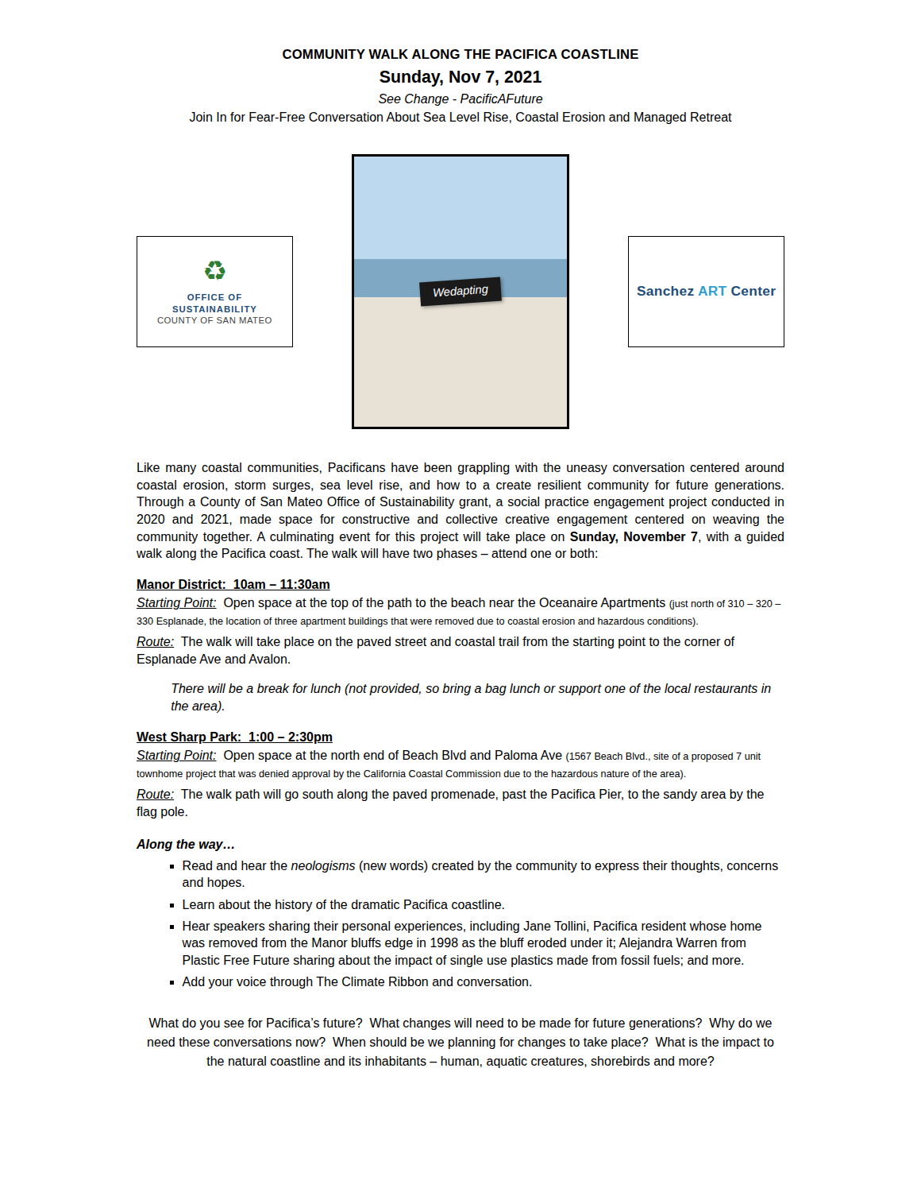COMMUNITY WALK ALONG THE PACIFICA COASTLINE
Sunday, Nov 7, 2021
See Change - PacificAFuture
Join In for Fear-Free Conversation About Sea Level Rise, Coastal Erosion and Managed Retreat
♻ OFFICE OF
SUSTAINABILITY COUNTY OF SAN MATEO
Wedapting
Sanchez ART Center
Like many coastal communities, Pacificans have been grappling with the uneasy conversation centered around coastal erosion, storm surges, sea level rise, and how to a create resilient community for future generations. Through a County of San Mateo Office of Sustainability grant, a social practice engagement project conducted in 2020 and 2021, made space for constructive and collective creative engagement centered on weaving the community together. A culminating event for this project will take place on Sunday, November 7, with a guided walk along the Pacifica coast. The walk will have two phases – attend one or both:
Manor District: 10am – 11:30am
Starting Point: Open space at the top of the path to the beach near the Oceanaire Apartments (just north of 310 – 320 – 330 Esplanade, the location of three apartment buildings that were removed due to coastal erosion and hazardous conditions).
Route: The walk will take place on the paved street and coastal trail from the starting point to the corner of Esplanade Ave and Avalon.
There will be a break for lunch (not provided, so bring a bag lunch or support one of the local restaurants in the area).
West Sharp Park: 1:00 – 2:30pm
Starting Point: Open space at the north end of Beach Blvd and Paloma Ave (1567 Beach Blvd., site of a proposed 7 unit townhome project that was denied approval by the California Coastal Commission due to the hazardous nature of the area).
Route: The walk path will go south along the paved promenade, past the Pacifica Pier, to the sandy area by the flag pole.
Along the way…
Read and hear the neologisms (new words) created by the community to express their thoughts, concerns and hopes.
Learn about the history of the dramatic Pacifica coastline.
Hear speakers sharing their personal experiences, including Jane Tollini, Pacifica resident whose home was removed from the Manor bluffs edge in 1998 as the bluff eroded under it; Alejandra Warren from Plastic Free Future sharing about the impact of single use plastics made from fossil fuels; and more.
Add your voice through The Climate Ribbon and conversation.
What do you see for Pacifica’s future? What changes will need to be made for future generations? Why do we need these conversations now? When should be we planning for changes to take place? What is the impact to the natural coastline and its inhabitants – human, aquatic creatures, shorebirds and more?